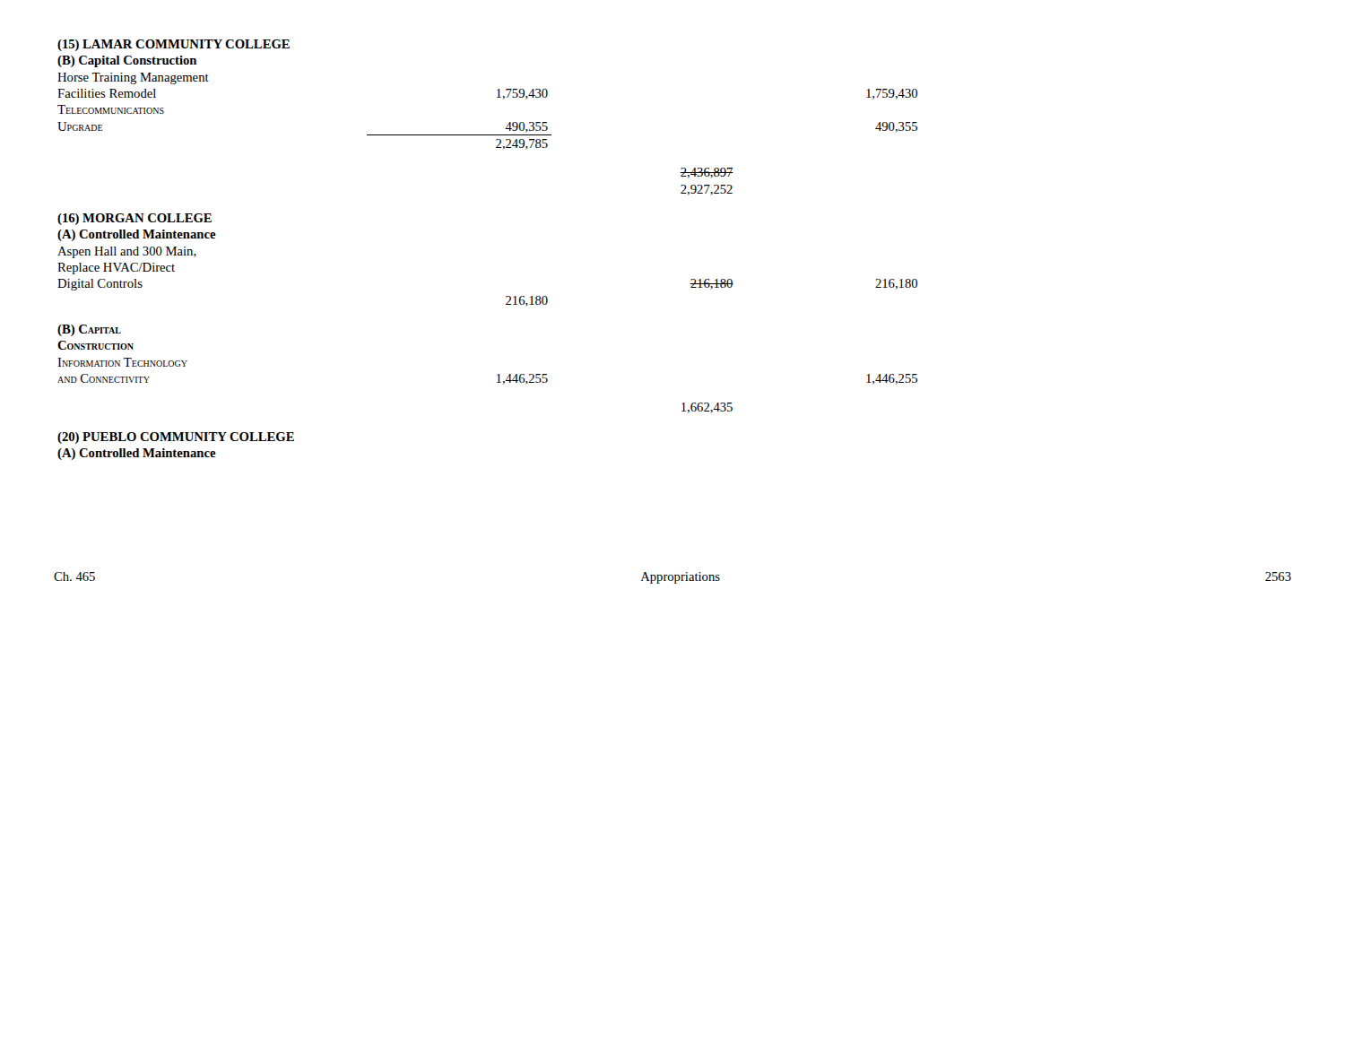| (15) LAMAR COMMUNITY COLLEGE | | | | | |
| (B) Capital Construction | | | | | |
| Horse Training Management | | | | | |
| Facilities Remodel | 1,759,430 | | 1,759,430 | | |
| Telecommunications | | | | | |
| Upgrade | 490,355 | | 490,355 | | |
| | 2,249,785 | | | | |
| | | 2,436,897 | | | |
| | | 2,927,252 | | | |
| (16) MORGAN COLLEGE | | | | | |
| (A) Controlled Maintenance | | | | | |
| Aspen Hall and 300 Main, | | | | | |
| Replace HVAC/Direct | | | | | |
| Digital Controls | | 216,180 | 216,180 | | |
| | 216,180 | | | | |
| (B) Capital | | | | | |
| Construction | | | | | |
| Information Technology | | | | | |
| and Connectivity | 1,446,255 | | 1,446,255 | | |
| | | 1,662,435 | | | |
| (20) PUEBLO COMMUNITY COLLEGE | | | | | |
| (A) Controlled Maintenance | | | | | |
Ch. 465 Appropriations 2563